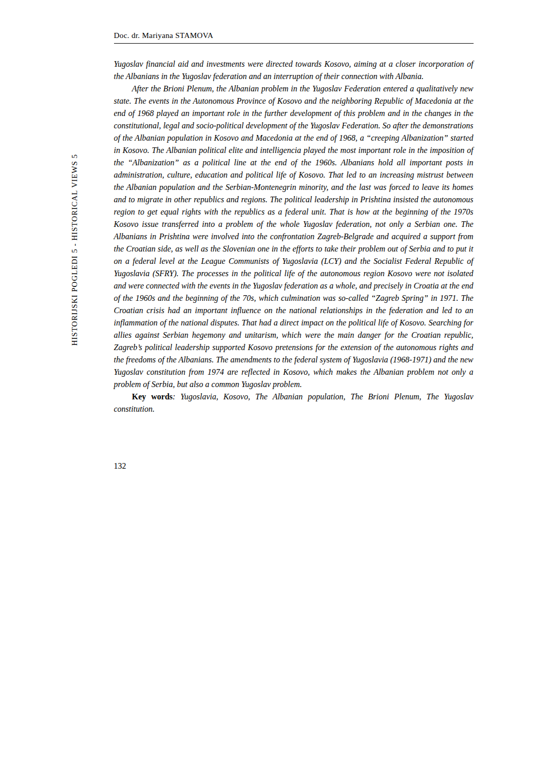Doc. dr. Mariyana STAMOVA
Yugoslav financial aid and investments were directed towards Kosovo, aiming at a closer incorporation of the Albanians in the Yugoslav federation and an interruption of their connection with Albania.
After the Brioni Plenum, the Albanian problem in the Yugoslav Federation entered a qualitatively new state. The events in the Autonomous Province of Kosovo and the neighboring Republic of Macedonia at the end of 1968 played an important role in the further development of this problem and in the changes in the constitutional, legal and socio-political development of the Yugoslav Federation. So after the demonstrations of the Albanian population in Kosovo and Macedonia at the end of 1968, a “creeping Albanization” started in Kosovo. The Albanian political elite and intelligencia played the most important role in the imposition of the “Albanization” as a political line at the end of the 1960s. Albanians hold all important posts in administration, culture, education and political life of Kosovo. That led to an increasing mistrust between the Albanian population and the Serbian-Montenegrin minority, and the last was forced to leave its homes and to migrate in other republics and regions. The political leadership in Prishtina insisted the autonomous region to get equal rights with the republics as a federal unit. That is how at the beginning of the 1970s Kosovo issue transferred into a problem of the whole Yugoslav federation, not only a Serbian one. The Albanians in Prishtina were involved into the confrontation Zagreb-Belgrade and acquired a support from the Croatian side, as well as the Slovenian one in the efforts to take their problem out of Serbia and to put it on a federal level at the League Communists of Yugoslavia (LCY) and the Socialist Federal Republic of Yugoslavia (SFRY). The processes in the political life of the autonomous region Kosovo were not isolated and were connected with the events in the Yugoslav federation as a whole, and precisely in Croatia at the end of the 1960s and the beginning of the 70s, which culmination was so-called “Zagreb Spring” in 1971. The Croatian crisis had an important influence on the national relationships in the federation and led to an inflammation of the national disputes. That had a direct impact on the political life of Kosovo. Searching for allies against Serbian hegemony and unitarism, which were the main danger for the Croatian republic, Zagreb’s political leadership supported Kosovo pretensions for the extension of the autonomous rights and the freedoms of the Albanians. The amendments to the federal system of Yugoslavia (1968-1971) and the new Yugoslav constitution from 1974 are reflected in Kosovo, which makes the Albanian problem not only a problem of Serbia, but also a common Yugoslav problem.
Key words: Yugoslavia, Kosovo, The Albanian population, The Brioni Plenum, The Yugoslav constitution.
HISTORIJSKI POGLEDI 5 - HISTORICAL VIEWS 5
132